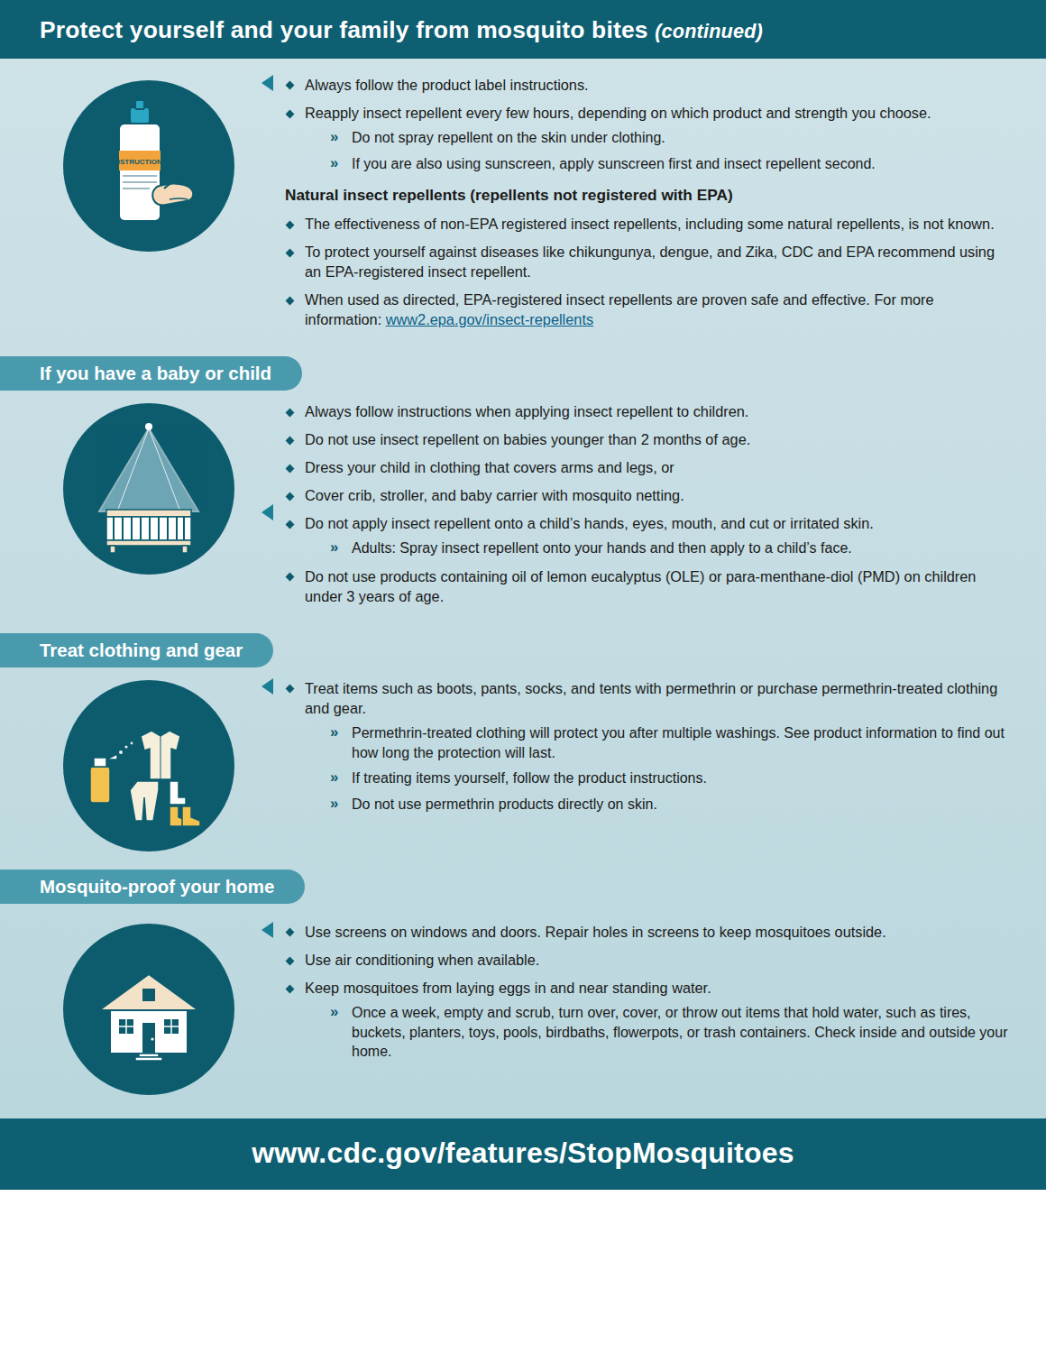Protect yourself and your family from mosquito bites (continued)
INSTRUCTIONS
Always follow the product label instructions.
Reapply insect repellent every few hours, depending on which product and strength you choose.
Do not spray repellent on the skin under clothing.
If you are also using sunscreen, apply sunscreen first and insect repellent second.
Natural insect repellents (repellents not registered with EPA)
The effectiveness of non-EPA registered insect repellents, including some natural repellents, is not known.
To protect yourself against diseases like chikungunya, dengue, and Zika, CDC and EPA recommend using an EPA-registered insect repellent.
When used as directed, EPA-registered insect repellents are proven safe and effective. For more information: www2.epa.gov/insect-repellents
If you have a baby or child
Always follow instructions when applying insect repellent to children.
Do not use insect repellent on babies younger than 2 months of age.
Dress your child in clothing that covers arms and legs, or
Cover crib, stroller, and baby carrier with mosquito netting.
Do not apply insect repellent onto a child’s hands, eyes, mouth, and cut or irritated skin.
Adults: Spray insect repellent onto your hands and then apply to a child’s face.
Do not use products containing oil of lemon eucalyptus (OLE) or para-menthane-diol (PMD) on children under 3 years of age.
Treat clothing and gear
Treat items such as boots, pants, socks, and tents with permethrin or purchase permethrin-treated clothing and gear.
Permethrin-treated clothing will protect you after multiple washings. See product information to find out how long the protection will last.
If treating items yourself, follow the product instructions.
Do not use permethrin products directly on skin.
Mosquito-proof your home
Use screens on windows and doors. Repair holes in screens to keep mosquitoes outside.
Use air conditioning when available.
Keep mosquitoes from laying eggs in and near standing water.
Once a week, empty and scrub, turn over, cover, or throw out items that hold water, such as tires, buckets, planters, toys, pools, birdbaths, flowerpots, or trash containers. Check inside and outside your home.
www.cdc.gov/features/StopMosquitoes